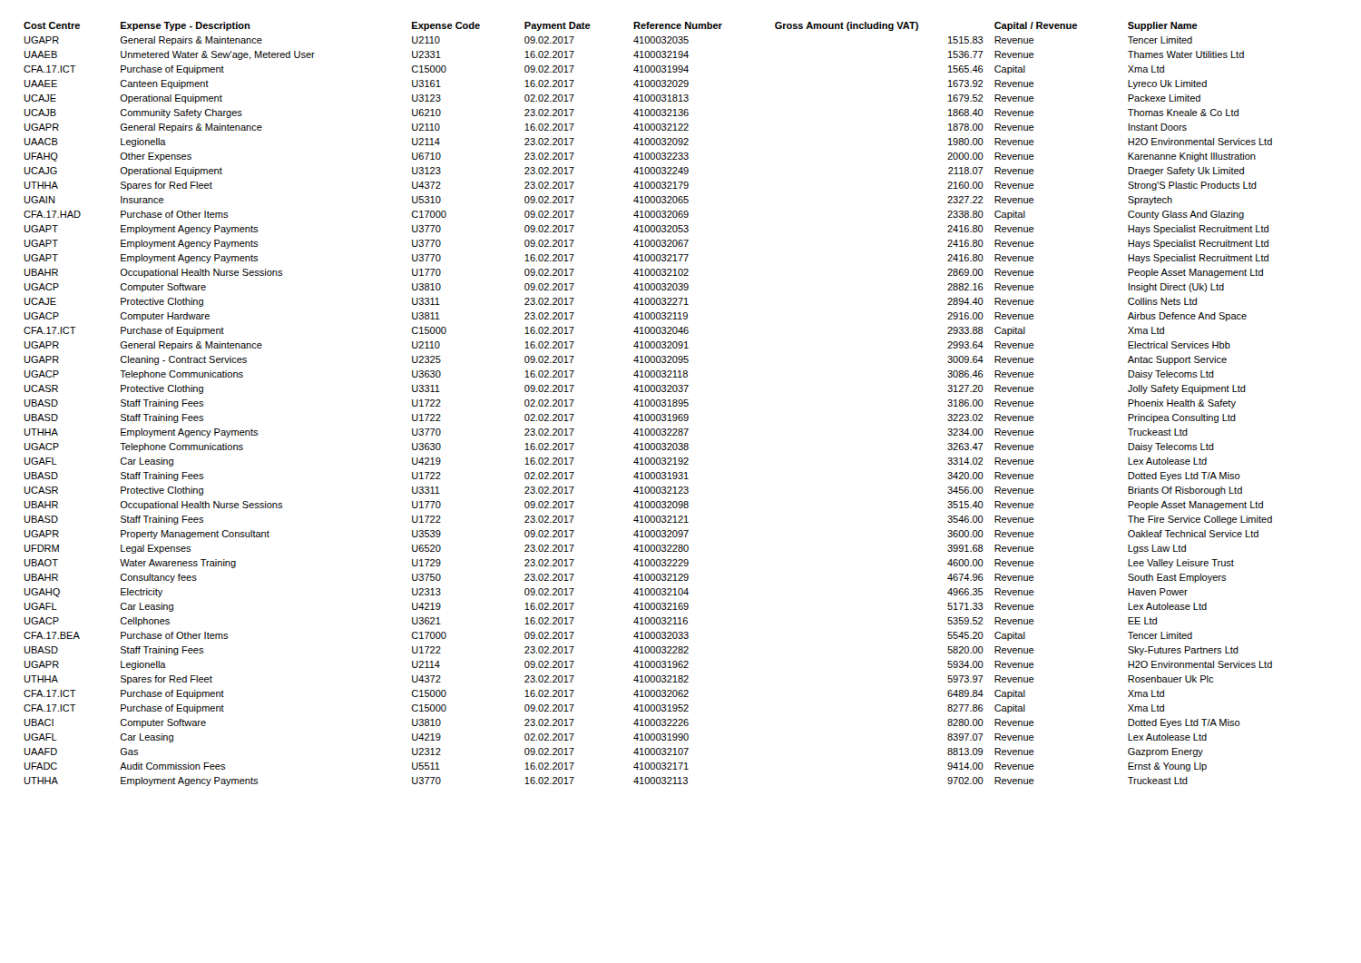| Cost Centre | Expense Type - Description | Expense Code | Payment Date | Reference Number | Gross Amount (including VAT) | Capital / Revenue | Supplier Name |
| --- | --- | --- | --- | --- | --- | --- | --- |
| UGAPR | General Repairs & Maintenance | U2110 | 09.02.2017 | 4100032035 | 1515.83 | Revenue | Tencer Limited |
| UAAEB | Unmetered Water & Sew'age, Metered User | U2331 | 16.02.2017 | 4100032194 | 1536.77 | Revenue | Thames Water Utilities Ltd |
| CFA.17.ICT | Purchase of Equipment | C15000 | 09.02.2017 | 4100031994 | 1565.46 | Capital | Xma Ltd |
| UAAEE | Canteen Equipment | U3161 | 16.02.2017 | 4100032029 | 1673.92 | Revenue | Lyreco Uk Limited |
| UCAJE | Operational Equipment | U3123 | 02.02.2017 | 4100031813 | 1679.52 | Revenue | Packexe Limited |
| UCAJB | Community Safety Charges | U6210 | 23.02.2017 | 4100032136 | 1868.40 | Revenue | Thomas Kneale & Co Ltd |
| UGAPR | General Repairs & Maintenance | U2110 | 16.02.2017 | 4100032122 | 1878.00 | Revenue | Instant Doors |
| UAACB | Legionella | U2114 | 23.02.2017 | 4100032092 | 1980.00 | Revenue | H2O Environmental Services Ltd |
| UFAHQ | Other Expenses | U6710 | 23.02.2017 | 4100032233 | 2000.00 | Revenue | Karenanne Knight Illustration |
| UCAJG | Operational Equipment | U3123 | 23.02.2017 | 4100032249 | 2118.07 | Revenue | Draeger Safety Uk Limited |
| UTHHA | Spares for Red Fleet | U4372 | 23.02.2017 | 4100032179 | 2160.00 | Revenue | Strong'S Plastic Products Ltd |
| UGAIN | Insurance | U5310 | 09.02.2017 | 4100032065 | 2327.22 | Revenue | Spraytech |
| CFA.17.HAD | Purchase of Other Items | C17000 | 09.02.2017 | 4100032069 | 2338.80 | Capital | County Glass And Glazing |
| UGAPT | Employment Agency Payments | U3770 | 09.02.2017 | 4100032053 | 2416.80 | Revenue | Hays Specialist Recruitment Ltd |
| UGAPT | Employment Agency Payments | U3770 | 09.02.2017 | 4100032067 | 2416.80 | Revenue | Hays Specialist Recruitment Ltd |
| UGAPT | Employment Agency Payments | U3770 | 16.02.2017 | 4100032177 | 2416.80 | Revenue | Hays Specialist Recruitment Ltd |
| UBAHR | Occupational Health Nurse Sessions | U1770 | 09.02.2017 | 4100032102 | 2869.00 | Revenue | People Asset Management Ltd |
| UGACP | Computer Software | U3810 | 09.02.2017 | 4100032039 | 2882.16 | Revenue | Insight Direct (Uk) Ltd |
| UCAJE | Protective Clothing | U3311 | 23.02.2017 | 4100032271 | 2894.40 | Revenue | Collins Nets Ltd |
| UGACP | Computer Hardware | U3811 | 23.02.2017 | 4100032119 | 2916.00 | Revenue | Airbus Defence And Space |
| CFA.17.ICT | Purchase of Equipment | C15000 | 16.02.2017 | 4100032046 | 2933.88 | Capital | Xma Ltd |
| UGAPR | General Repairs & Maintenance | U2110 | 16.02.2017 | 4100032091 | 2993.64 | Revenue | Electrical Services Hbb |
| UGAPR | Cleaning - Contract Services | U2325 | 09.02.2017 | 4100032095 | 3009.64 | Revenue | Antac Support Service |
| UGACP | Telephone Communications | U3630 | 16.02.2017 | 4100032118 | 3086.46 | Revenue | Daisy Telecoms Ltd |
| UCASR | Protective Clothing | U3311 | 09.02.2017 | 4100032037 | 3127.20 | Revenue | Jolly Safety Equipment Ltd |
| UBASD | Staff Training Fees | U1722 | 02.02.2017 | 4100031895 | 3186.00 | Revenue | Phoenix Health & Safety |
| UBASD | Staff Training Fees | U1722 | 02.02.2017 | 4100031969 | 3223.02 | Revenue | Principea Consulting Ltd |
| UTHHA | Employment Agency Payments | U3770 | 23.02.2017 | 4100032287 | 3234.00 | Revenue | Truckeast Ltd |
| UGACP | Telephone Communications | U3630 | 16.02.2017 | 4100032038 | 3263.47 | Revenue | Daisy Telecoms Ltd |
| UGAFL | Car Leasing | U4219 | 16.02.2017 | 4100032192 | 3314.02 | Revenue | Lex Autolease Ltd |
| UBASD | Staff Training Fees | U1722 | 02.02.2017 | 4100031931 | 3420.00 | Revenue | Dotted Eyes Ltd T/A Miso |
| UCASR | Protective Clothing | U3311 | 23.02.2017 | 4100032123 | 3456.00 | Revenue | Briants Of Risborough Ltd |
| UBAHR | Occupational Health Nurse Sessions | U1770 | 09.02.2017 | 4100032098 | 3515.40 | Revenue | People Asset Management Ltd |
| UBASD | Staff Training Fees | U1722 | 23.02.2017 | 4100032121 | 3546.00 | Revenue | The Fire Service College Limited |
| UGAPR | Property Management Consultant | U3539 | 09.02.2017 | 4100032097 | 3600.00 | Revenue | Oakleaf Technical Service Ltd |
| UFDRM | Legal Expenses | U6520 | 23.02.2017 | 4100032280 | 3991.68 | Revenue | Lgss Law Ltd |
| UBAOT | Water Awareness Training | U1729 | 23.02.2017 | 4100032229 | 4600.00 | Revenue | Lee Valley Leisure Trust |
| UBAHR | Consultancy fees | U3750 | 23.02.2017 | 4100032129 | 4674.96 | Revenue | South East Employers |
| UGAHQ | Electricity | U2313 | 09.02.2017 | 4100032104 | 4966.35 | Revenue | Haven Power |
| UGAFL | Car Leasing | U4219 | 16.02.2017 | 4100032169 | 5171.33 | Revenue | Lex Autolease Ltd |
| UGACP | Cellphones | U3621 | 16.02.2017 | 4100032116 | 5359.52 | Revenue | EE Ltd |
| CFA.17.BEA | Purchase of Other Items | C17000 | 09.02.2017 | 4100032033 | 5545.20 | Capital | Tencer Limited |
| UBASD | Staff Training Fees | U1722 | 23.02.2017 | 4100032282 | 5820.00 | Revenue | Sky-Futures Partners Ltd |
| UGAPR | Legionella | U2114 | 09.02.2017 | 4100031962 | 5934.00 | Revenue | H2O Environmental Services Ltd |
| UTHHA | Spares for Red Fleet | U4372 | 23.02.2017 | 4100032182 | 5973.97 | Revenue | Rosenbauer Uk Plc |
| CFA.17.ICT | Purchase of Equipment | C15000 | 16.02.2017 | 4100032062 | 6489.84 | Capital | Xma Ltd |
| CFA.17.ICT | Purchase of Equipment | C15000 | 09.02.2017 | 4100031952 | 8277.86 | Capital | Xma Ltd |
| UBACI | Computer Software | U3810 | 23.02.2017 | 4100032226 | 8280.00 | Revenue | Dotted Eyes Ltd T/A Miso |
| UGAFL | Car Leasing | U4219 | 02.02.2017 | 4100031990 | 8397.07 | Revenue | Lex Autolease Ltd |
| UAAFD | Gas | U2312 | 09.02.2017 | 4100032107 | 8813.09 | Revenue | Gazprom Energy |
| UFADC | Audit Commission Fees | U5511 | 16.02.2017 | 4100032171 | 9414.00 | Revenue | Ernst & Young Llp |
| UTHHA | Employment Agency Payments | U3770 | 16.02.2017 | 4100032113 | 9702.00 | Revenue | Truckeast Ltd |